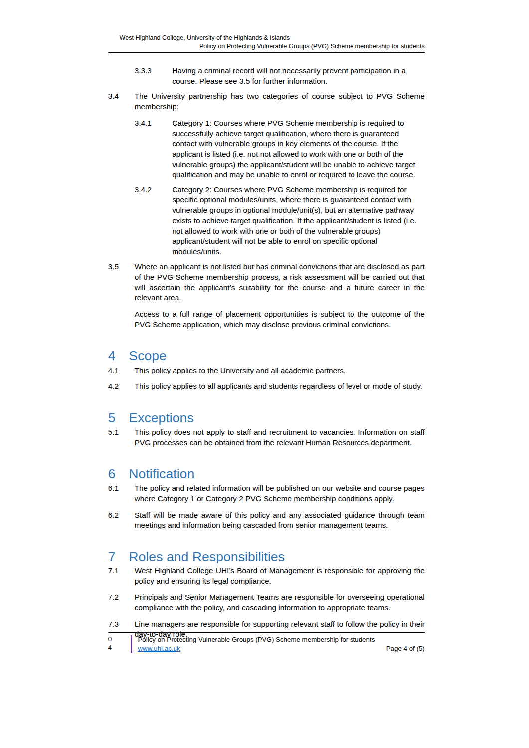West Highland College, University of the Highlands & Islands
Policy on Protecting Vulnerable Groups (PVG) Scheme membership for students
3.3.3
Having a criminal record will not necessarily prevent participation in a course. Please see 3.5 for further information.
3.4
The University partnership has two categories of course subject to PVG Scheme membership:
3.4.1
Category 1: Courses where PVG Scheme membership is required to successfully achieve target qualification, where there is guaranteed contact with vulnerable groups in key elements of the course. If the applicant is listed (i.e. not not allowed to work with one or both of the vulnerable groups) the applicant/student will be unable to achieve target qualification and may be unable to enrol or required to leave the course.
3.4.2
Category 2: Courses where PVG Scheme membership is required for specific optional modules/units, where there is guaranteed contact with vulnerable groups in optional module/unit(s), but an alternative pathway exists to achieve target qualification. If the applicant/student is listed (i.e. not allowed to work with one or both of the vulnerable groups) applicant/student will not be able to enrol on specific optional modules/units.
3.5
Where an applicant is not listed but has criminal convictions that are disclosed as part of the PVG Scheme membership process, a risk assessment will be carried out that will ascertain the applicant’s suitability for the course and a future career in the relevant area.
Access to a full range of placement opportunities is subject to the outcome of the PVG Scheme application, which may disclose previous criminal convictions.
4 Scope
4.1
This policy applies to the University and all academic partners.
4.2
This policy applies to all applicants and students regardless of level or mode of study.
5 Exceptions
5.1
This policy does not apply to staff and recruitment to vacancies. Information on staff PVG processes can be obtained from the relevant Human Resources department.
6 Notification
6.1
The policy and related information will be published on our website and course pages where Category 1 or Category 2 PVG Scheme membership conditions apply.
6.2
Staff will be made aware of this policy and any associated guidance through team meetings and information being cascaded from senior management teams.
7 Roles and Responsibilities
7.1
West Highland College UHI’s Board of Management is responsible for approving the policy and ensuring its legal compliance.
7.2
Principals and Senior Management Teams are responsible for overseeing operational compliance with the policy, and cascading information to appropriate teams.
7.3
Line managers are responsible for supporting relevant staff to follow the policy in their day-to-day role.
0
4
Policy on Protecting Vulnerable Groups (PVG) Scheme membership for students
www.uhi.ac.uk Page 4 of (5)